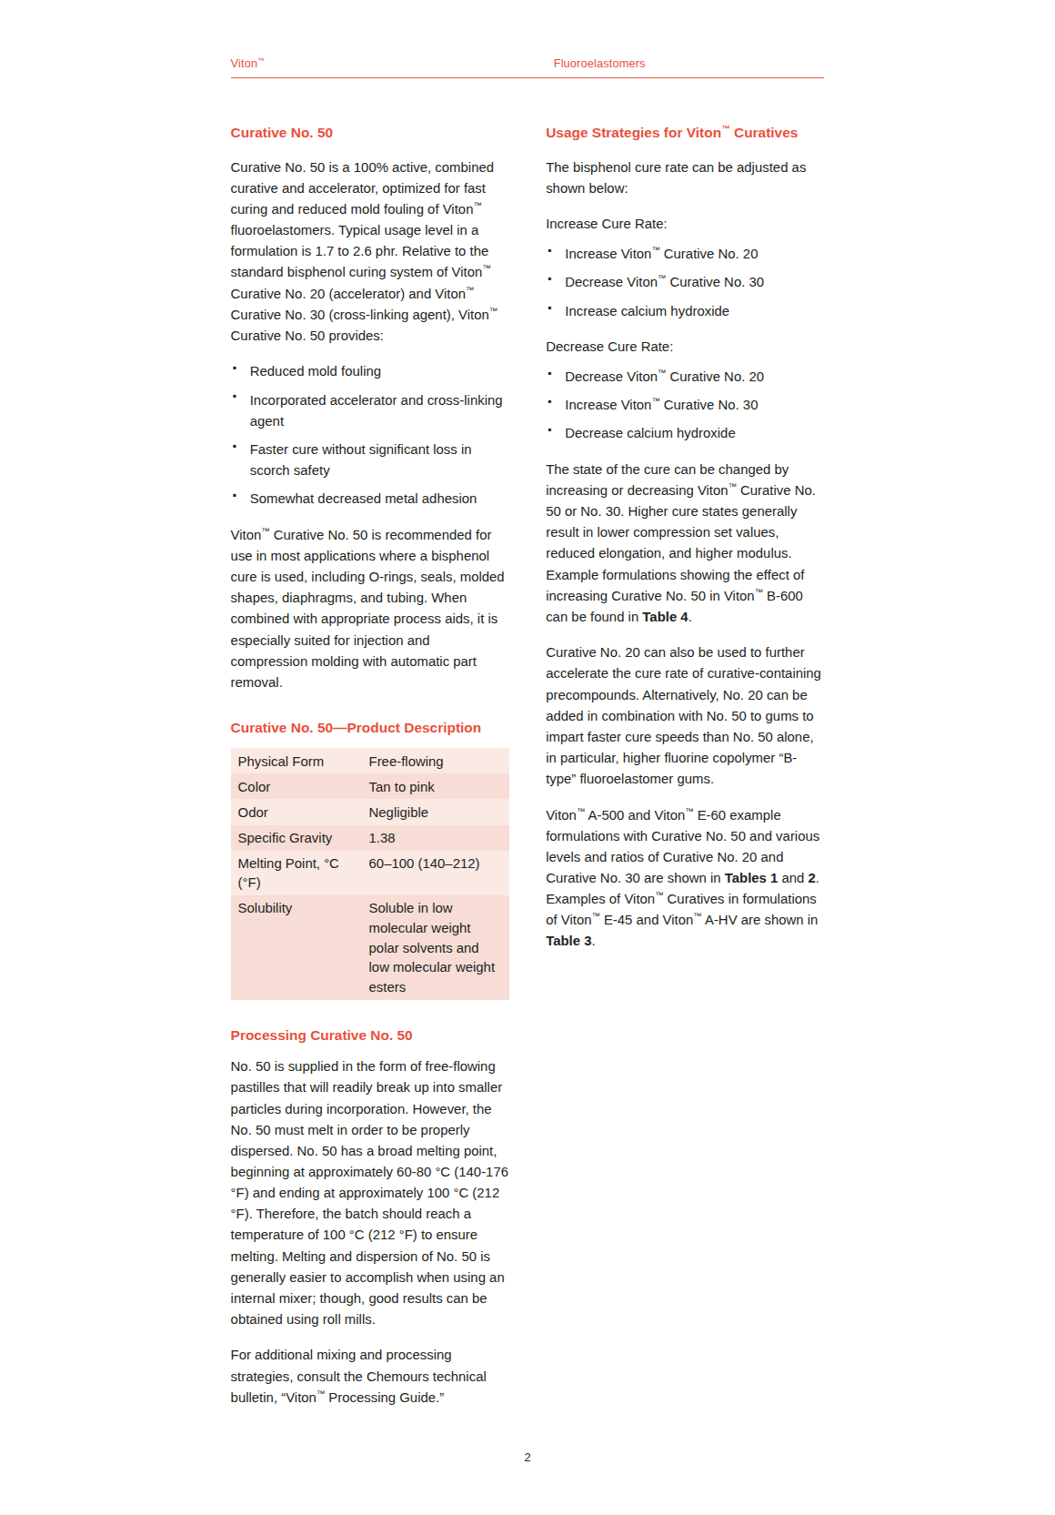Viton™
Fluoroelastomers
Curative No. 50
Curative No. 50 is a 100% active, combined curative and accelerator, optimized for fast curing and reduced mold fouling of Viton™ fluoroelastomers. Typical usage level in a formulation is 1.7 to 2.6 phr. Relative to the standard bisphenol curing system of Viton™ Curative No. 20 (accelerator) and Viton™ Curative No. 30 (cross-linking agent), Viton™ Curative No. 50 provides:
Reduced mold fouling
Incorporated accelerator and cross-linking agent
Faster cure without significant loss in scorch safety
Somewhat decreased metal adhesion
Viton™ Curative No. 50 is recommended for use in most applications where a bisphenol cure is used, including O-rings, seals, molded shapes, diaphragms, and tubing. When combined with appropriate process aids, it is especially suited for injection and compression molding with automatic part removal.
Curative No. 50—Product Description
| Physical Form | Free-flowing |
| Color | Tan to pink |
| Odor | Negligible |
| Specific Gravity | 1.38 |
| Melting Point, °C (°F) | 60–100 (140–212) |
| Solubility | Soluble in low molecular weight polar solvents and low molecular weight esters |
Processing Curative No. 50
No. 50 is supplied in the form of free-flowing pastilles that will readily break up into smaller particles during incorporation. However, the No. 50 must melt in order to be properly dispersed. No. 50 has a broad melting point, beginning at approximately 60-80 °C (140-176 °F) and ending at approximately 100 °C (212 °F). Therefore, the batch should reach a temperature of 100 °C (212 °F) to ensure melting. Melting and dispersion of No. 50 is generally easier to accomplish when using an internal mixer; though, good results can be obtained using roll mills.
For additional mixing and processing strategies, consult the Chemours technical bulletin, “Viton™ Processing Guide.”
Usage Strategies for Viton™ Curatives
The bisphenol cure rate can be adjusted as shown below:
Increase Cure Rate:
Increase Viton™ Curative No. 20
Decrease Viton™ Curative No. 30
Increase calcium hydroxide
Decrease Cure Rate:
Decrease Viton™ Curative No. 20
Increase Viton™ Curative No. 30
Decrease calcium hydroxide
The state of the cure can be changed by increasing or decreasing Viton™ Curative No. 50 or No. 30. Higher cure states generally result in lower compression set values, reduced elongation, and higher modulus. Example formulations showing the effect of increasing Curative No. 50 in Viton™ B-600 can be found in Table 4.
Curative No. 20 can also be used to further accelerate the cure rate of curative-containing precompounds. Alternatively, No. 20 can be added in combination with No. 50 to gums to impart faster cure speeds than No. 50 alone, in particular, higher fluorine copolymer “B-type” fluoroelastomer gums.
Viton™ A-500 and Viton™ E-60 example formulations with Curative No. 50 and various levels and ratios of Curative No. 20 and Curative No. 30 are shown in Tables 1 and 2. Examples of Viton™ Curatives in formulations of Viton™ E-45 and Viton™ A-HV are shown in Table 3.
2